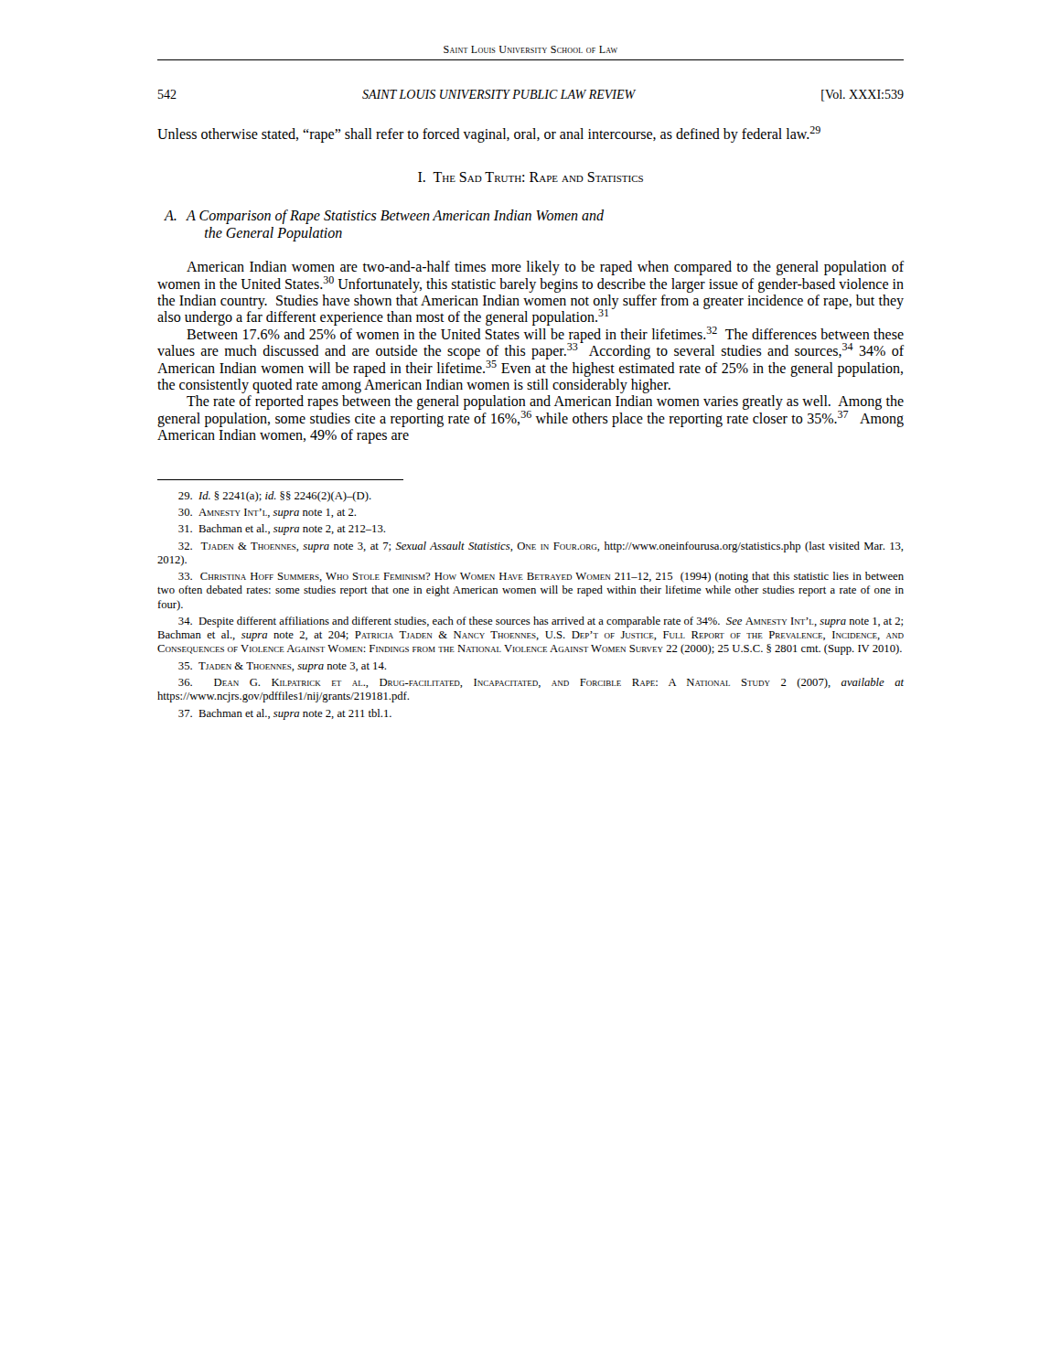Saint Louis University School of Law
542 SAINT LOUIS UNIVERSITY PUBLIC LAW REVIEW [Vol. XXXI:539
Unless otherwise stated, “rape” shall refer to forced vaginal, oral, or anal intercourse, as defined by federal law.29
I. The Sad Truth: Rape and Statistics
A. A Comparison of Rape Statistics Between American Indian Women andthe General Population
American Indian women are two-and-a-half times more likely to be raped when compared to the general population of women in the United States.30 Unfortunately, this statistic barely begins to describe the larger issue of gender-based violence in the Indian country. Studies have shown that American Indian women not only suffer from a greater incidence of rape, but they also undergo a far different experience than most of the general population.31
Between 17.6% and 25% of women in the United States will be raped in their lifetimes.32 The differences between these values are much discussed and are outside the scope of this paper.33 According to several studies and sources,34 34% of American Indian women will be raped in their lifetime.35 Even at the highest estimated rate of 25% in the general population, the consistently quoted rate among American Indian women is still considerably higher.
The rate of reported rapes between the general population and American Indian women varies greatly as well. Among the general population, some studies cite a reporting rate of 16%,36 while others place the reporting rate closer to 35%.37 Among American Indian women, 49% of rapes are
29. Id. § 2241(a); id. §§ 2246(2)(A)–(D).
30. Amnesty Int’l, supra note 1, at 2.
31. Bachman et al., supra note 2, at 212–13.
32. Tjaden & Thoennes, supra note 3, at 7; Sexual Assault Statistics, One in Four.org, http://www.oneinfourusa.org/statistics.php (last visited Mar. 13, 2012).
33. Christina Hoff Summers, Who Stole Feminism? How Women Have Betrayed Women 211–12, 215 (1994) (noting that this statistic lies in between two often debated rates: some studies report that one in eight American women will be raped within their lifetime while other studies report a rate of one in four).
34. Despite different affiliations and different studies, each of these sources has arrived at a comparable rate of 34%. See Amnesty Int’l, supra note 1, at 2; Bachman et al., supra note 2, at 204; Patricia Tjaden & Nancy Thoennes, U.S. Dep’t of Justice, Full Report of the Prevalence, Incidence, and Consequences of Violence Against Women: Findings from the National Violence Against Women Survey 22 (2000); 25 U.S.C. § 2801 cmt. (Supp. IV 2010).
35. Tjaden & Thoennes, supra note 3, at 14.
36. Dean G. Kilpatrick et al., Drug-facilitated, Incapacitated, and Forcible Rape: A National Study 2 (2007), available at https://www.ncjrs.gov/pdffiles1/nij/grants/219181.pdf.
37. Bachman et al., supra note 2, at 211 tbl.1.